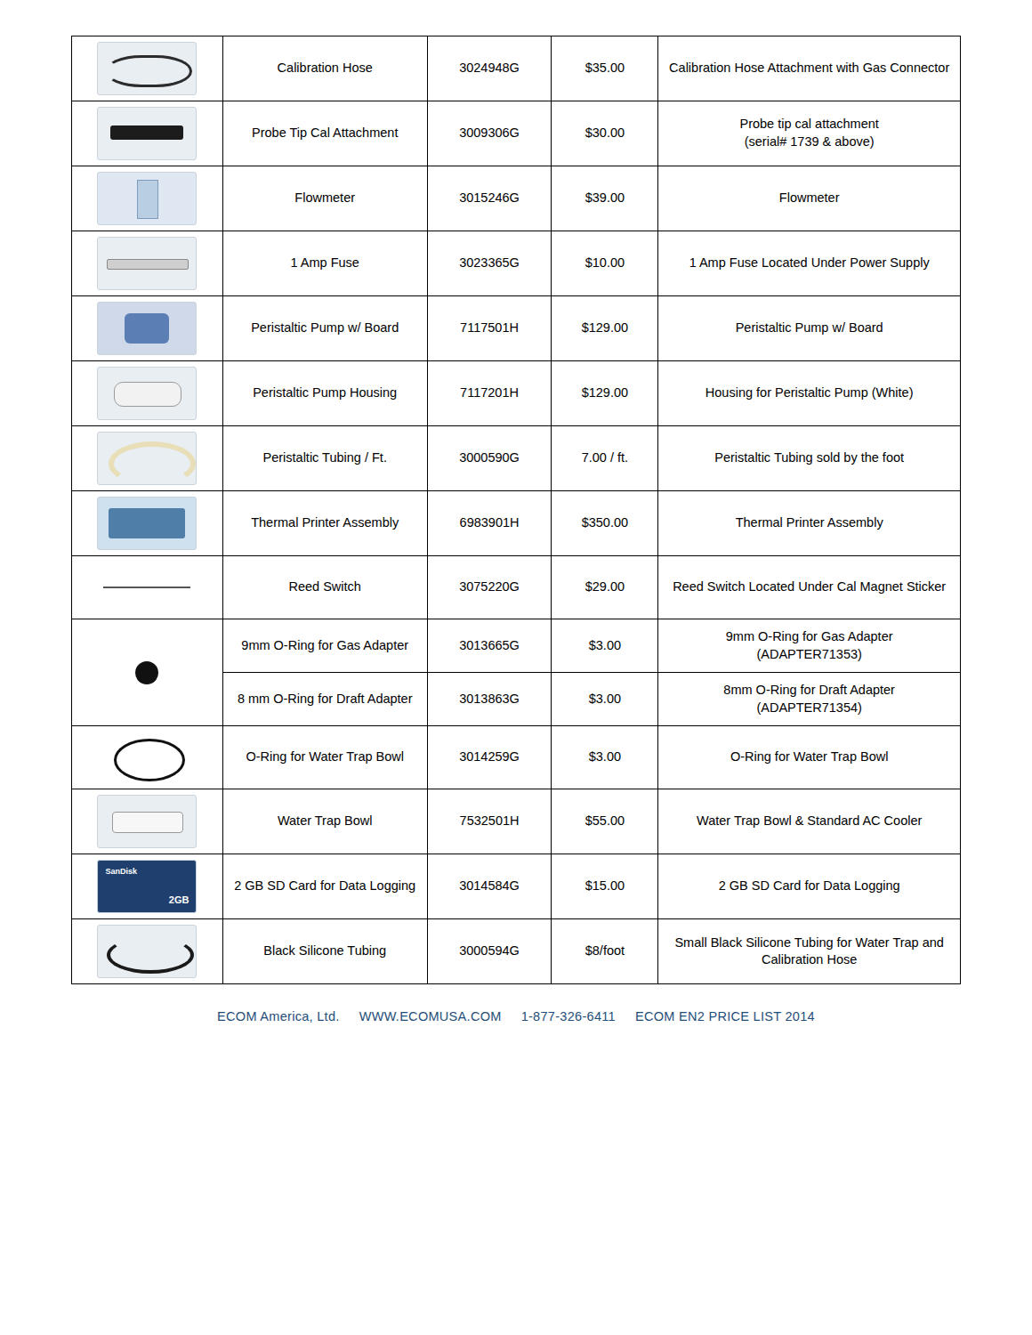| | Calibration Hose | 3024948G | $35.00 | Calibration Hose Attachment with Gas Connector |
| | Probe Tip Cal Attachment | 3009306G | $30.00 | Probe tip cal attachment (serial# 1739 & above) |
| | Flowmeter | 3015246G | $39.00 | Flowmeter |
| | 1 Amp Fuse | 3023365G | $10.00 | 1 Amp Fuse Located Under Power Supply |
| | Peristaltic Pump w/ Board | 7117501H | $129.00 | Peristaltic Pump w/ Board |
| | Peristaltic Pump Housing | 7117201H | $129.00 | Housing for Peristaltic Pump (White) |
| | Peristaltic Tubing / Ft. | 3000590G | 7.00 / ft. | Peristaltic Tubing sold by the foot |
| | Thermal Printer Assembly | 6983901H | $350.00 | Thermal Printer Assembly |
| | Reed Switch | 3075220G | $29.00 | Reed Switch Located Under Cal Magnet Sticker |
| | 9mm O-Ring for Gas Adapter | 3013665G | $3.00 | 9mm O-Ring for Gas Adapter (ADAPTER71353) |
| 8 mm O-Ring for Draft Adapter | 3013863G | $3.00 | 8mm O-Ring for Draft Adapter (ADAPTER71354) |
| | O-Ring for Water Trap Bowl | 3014259G | $3.00 | O-Ring for Water Trap Bowl |
| | Water Trap Bowl | 7532501H | $55.00 | Water Trap Bowl & Standard AC Cooler |
| | 2 GB SD Card for Data Logging | 3014584G | $15.00 | 2 GB SD Card for Data Logging |
| | Black Silicone Tubing | 3000594G | $8/foot | Small Black Silicone Tubing for Water Trap and Calibration Hose |
ECOM America, Ltd. WWW.ECOMUSA.COM 1-877-326-6411 ECOM EN2 PRICE LIST 2014